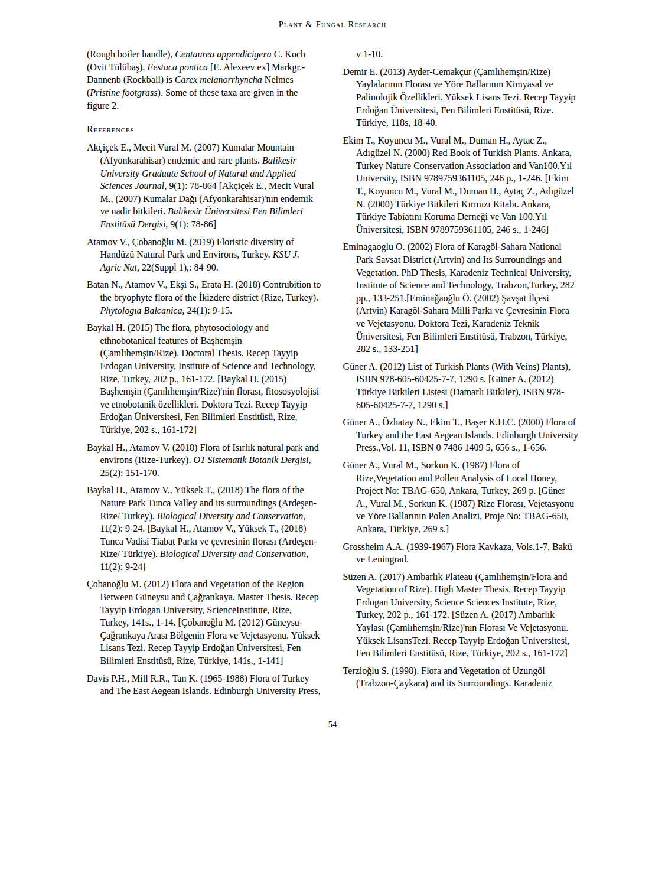Plant & Fungal Research
(Rough boiler handle), Centaurea appendicigera C. Koch (Ovit Tülübaş), Festuca pontica [E. Alexeev ex] Markgr.-Dannenb (Rockball) is Carex melanorrhyncha Nelmes (Pristine footgrass). Some of these taxa are given in the figure 2.
References
Akçiçek E., Mecit Vural M. (2007) Kumalar Mountain (Afyonkarahisar) endemic and rare plants. Balikesir University Graduate School of Natural and Applied Sciences Journal, 9(1): 78-864 [Akçiçek E., Mecit Vural M., (2007) Kumalar Dağı (Afyonkarahisar)'nın endemik ve nadir bitkileri. Balıkesir Üniversitesi Fen Bilimleri Enstitüsü Dergisi, 9(1): 78-86]
Atamov V., Çobanoğlu M. (2019) Floristic diversity of Handüzü Natural Park and Environs, Turkey. KSU J. Agric Nat, 22(Suppl 1),: 84-90.
Batan N., Atamov V., Ekşi S., Erata H. (2018) Contrubition to the bryophyte flora of the İkizdere district (Rize, Turkey). Phytologıa Balcanica, 24(1): 9-15.
Baykal H. (2015) The flora, phytosociology and ethnobotanical features of Başhemşin (Çamlıhemşin/Rize). Doctoral Thesis. Recep Tayyip Erdogan University, Institute of Science and Technology, Rize, Turkey, 202 p., 161-172. [Baykal H. (2015) Başhemşin (Çamlıhemşin/Rize)'nin florası, fitososyolojisi ve etnobotanik özellikleri. Doktora Tezi. Recep Tayyip Erdoğan Üniversitesi, Fen Bilimleri Enstitüsü, Rize, Türkiye, 202 s., 161-172]
Baykal H., Atamov V. (2018) Flora of Isırlık natural park and environs (Rize-Turkey). OT Sistematik Botanik Dergisi, 25(2): 151-170.
Baykal H., Atamov V., Yüksek T., (2018) The flora of the Nature Park Tunca Valley and its surroundings (Ardeşen-Rize/ Turkey). Biological Diversity and Conservation, 11(2): 9-24. [Baykal H., Atamov V., Yüksek T., (2018) Tunca Vadisi Tiabat Parkı ve çevresinin florası (Ardeşen-Rize/ Türkiye). Biological Diversity and Conservation, 11(2): 9-24]
Çobanoğlu M. (2012) Flora and Vegetation of the Region Between Güneysu and Çağrankaya. Master Thesis. Recep Tayyip Erdogan University, ScienceInstitute, Rize, Turkey, 141s., 1-14. [Çobanoğlu M. (2012) Güneysu-Çağrankaya Arası Bölgenin Flora ve Vejetasyonu. Yüksek Lisans Tezi. Recep Tayyip Erdoğan Üniversitesi, Fen Bilimleri Enstitüsü, Rize, Türkiye, 141s., 1-141]
Davis P.H., Mill R.R., Tan K. (1965-1988) Flora of Turkey and The East Aegean Islands. Edinburgh University Press, v 1-10.
Demir E. (2013) Ayder-Cemakçur (Çamlıhemşin/Rize) Yaylalarının Florası ve Yöre Ballarının Kimyasal ve Palinolojik Özellikleri. Yüksek Lisans Tezi. Recep Tayyip Erdoğan Üniversitesi, Fen Bilimleri Enstitüsü, Rize. Türkiye, 118s, 18-40.
Ekim T., Koyuncu M., Vural M., Duman H., Aytac Z., Adıgüzel N. (2000) Red Book of Turkish Plants. Ankara, Turkey Nature Conservation Association and Van100.Yıl University, ISBN 9789759361105, 246 p., 1-246. [Ekim T., Koyuncu M., Vural M., Duman H., Aytaç Z., Adıgüzel N. (2000) Türkiye Bitkileri Kırmızı Kitabı. Ankara, Türkiye Tabiatını Koruma Derneği ve Van 100.Yıl Üniversitesi, ISBN 9789759361105, 246 s., 1-246]
Eminagaoglu O. (2002) Flora of Karagöl-Sahara National Park Savsat District (Artvin) and Its Surroundings and Vegetation. PhD Thesis, Karadeniz Technical University, Institute of Science and Technology, Trabzon,Turkey, 282 pp., 133-251.[Eminağaoğlu Ö. (2002) Şavşat İlçesi (Artvin) Karagöl-Sahara Milli Parkı ve Çevresinin Flora ve Vejetasyonu. Doktora Tezi, Karadeniz Teknik Üniversitesi, Fen Bilimleri Enstitüsü, Trabzon, Türkiye, 282 s., 133-251]
Güner A. (2012) List of Turkish Plants (With Veins) Plants), ISBN 978-605-60425-7-7, 1290 s. [Güner A. (2012) Türkiye Bitkileri Listesi (Damarlı Bitkiler), ISBN 978-605-60425-7-7, 1290 s.]
Güner A., Özhatay N., Ekim T., Başer K.H.C. (2000) Flora of Turkey and the East Aegean Islands, Edinburgh University Press.,Vol. 11, ISBN 0 7486 1409 5, 656 s., 1-656.
Güner A., Vural M., Sorkun K. (1987) Flora of Rize,Vegetation and Pollen Analysis of Local Honey, Project No: TBAG-650, Ankara, Turkey, 269 p. [Güner A., Vural M., Sorkun K. (1987) Rize Florası, Vejetasyonu ve Yöre Ballarının Polen Analizi, Proje No: TBAG-650, Ankara, Türkiye, 269 s.]
Grossheim A.A. (1939-1967) Flora Kavkaza, Vols.1-7, Bakü ve Leningrad.
Süzen A. (2017) Ambarlık Plateau (Çamlıhemşin/Flora and Vegetation of Rize). High Master Thesis. Recep Tayyip Erdogan University, Science Sciences Institute, Rize, Turkey, 202 p., 161-172. [Süzen A. (2017) Ambarlık Yaylası (Çamlıhemşin/Rize)'nın Florası Ve Vejetasyonu. Yüksek LisansTezi. Recep Tayyip Erdoğan Üniversitesi, Fen Bilimleri Enstitüsü, Rize, Türkiye, 202 s., 161-172]
Terzioğlu S. (1998). Flora and Vegetation of Uzungöl (Trabzon-Çaykara) and its Surroundings. Karadeniz
54